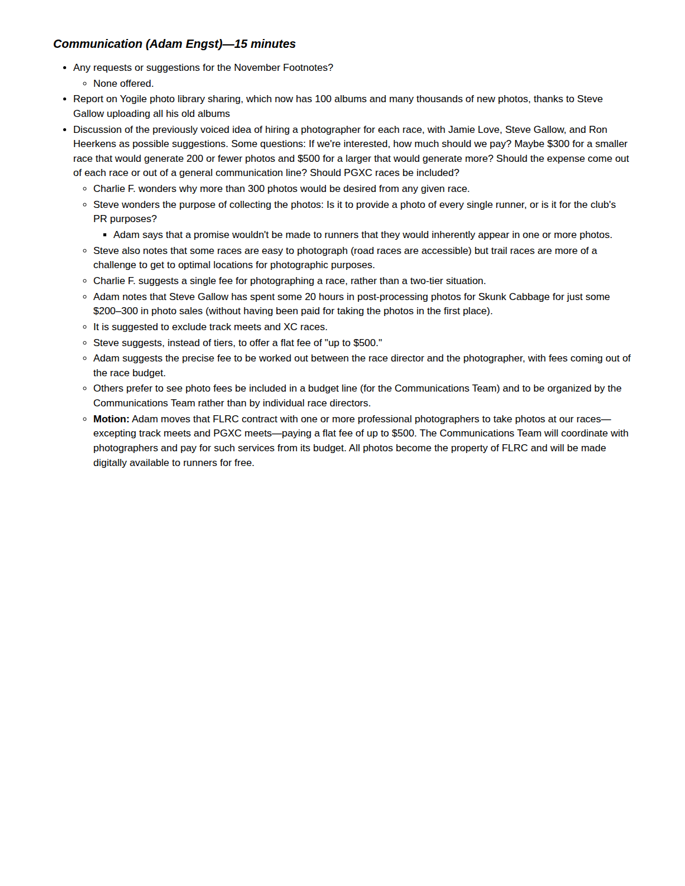Communication (Adam Engst)—15 minutes
Any requests or suggestions for the November Footnotes?
None offered.
Report on Yogile photo library sharing, which now has 100 albums and many thousands of new photos, thanks to Steve Gallow uploading all his old albums
Discussion of the previously voiced idea of hiring a photographer for each race, with Jamie Love, Steve Gallow, and Ron Heerkens as possible suggestions. Some questions: If we're interested, how much should we pay? Maybe $300 for a smaller race that would generate 200 or fewer photos and $500 for a larger that would generate more? Should the expense come out of each race or out of a general communication line? Should PGXC races be included?
Charlie F. wonders why more than 300 photos would be desired from any given race.
Steve wonders the purpose of collecting the photos: Is it to provide a photo of every single runner, or is it for the club's PR purposes?
Adam says that a promise wouldn't be made to runners that they would inherently appear in one or more photos.
Steve also notes that some races are easy to photograph (road races are accessible) but trail races are more of a challenge to get to optimal locations for photographic purposes.
Charlie F. suggests a single fee for photographing a race, rather than a two-tier situation.
Adam notes that Steve Gallow has spent some 20 hours in post-processing photos for Skunk Cabbage for just some $200–300 in photo sales (without having been paid for taking the photos in the first place).
It is suggested to exclude track meets and XC races.
Steve suggests, instead of tiers, to offer a flat fee of "up to $500."
Adam suggests the precise fee to be worked out between the race director and the photographer, with fees coming out of the race budget.
Others prefer to see photo fees be included in a budget line (for the Communications Team) and to be organized by the Communications Team rather than by individual race directors.
Motion: Adam moves that FLRC contract with one or more professional photographers to take photos at our races—excepting track meets and PGXC meets—paying a flat fee of up to $500. The Communications Team will coordinate with photographers and pay for such services from its budget. All photos become the property of FLRC and will be made digitally available to runners for free.